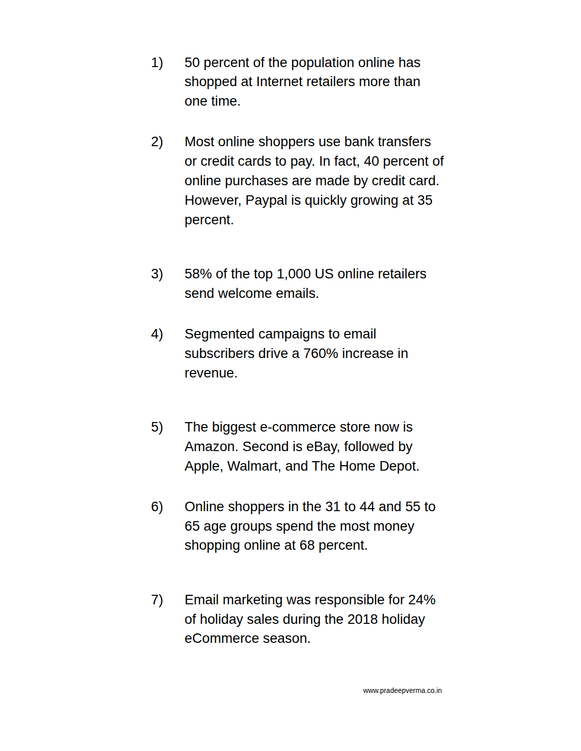50 percent of the population online has shopped at Internet retailers more than one time.
Most online shoppers use bank transfers or credit cards to pay. In fact, 40 percent of online purchases are made by credit card. However, Paypal is quickly growing at 35 percent.
58% of the top 1,000 US online retailers send welcome emails.
Segmented campaigns to email subscribers drive a 760% increase in revenue.
The biggest e-commerce store now is Amazon. Second is eBay, followed by Apple, Walmart, and The Home Depot.
Online shoppers in the 31 to 44 and 55 to 65 age groups spend the most money shopping online at 68 percent.
Email marketing was responsible for 24% of holiday sales during the 2018 holiday eCommerce season.
www.pradeepverma.co.in